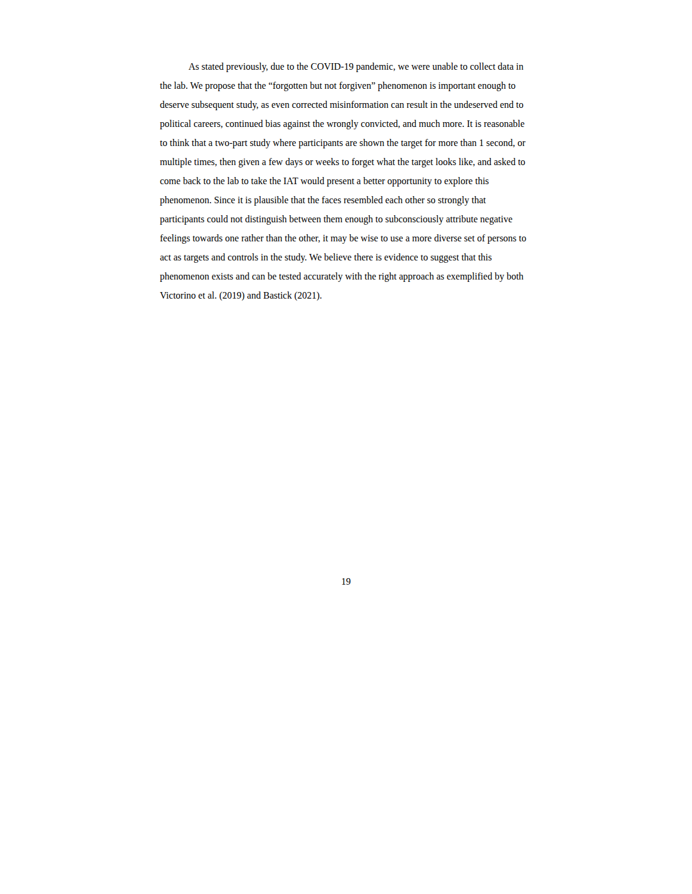As stated previously, due to the COVID-19 pandemic, we were unable to collect data in the lab. We propose that the “forgotten but not forgiven” phenomenon is important enough to deserve subsequent study, as even corrected misinformation can result in the undeserved end to political careers, continued bias against the wrongly convicted, and much more. It is reasonable to think that a two-part study where participants are shown the target for more than 1 second, or multiple times, then given a few days or weeks to forget what the target looks like, and asked to come back to the lab to take the IAT would present a better opportunity to explore this phenomenon. Since it is plausible that the faces resembled each other so strongly that participants could not distinguish between them enough to subconsciously attribute negative feelings towards one rather than the other, it may be wise to use a more diverse set of persons to act as targets and controls in the study. We believe there is evidence to suggest that this phenomenon exists and can be tested accurately with the right approach as exemplified by both Victorino et al. (2019) and Bastick (2021).
19